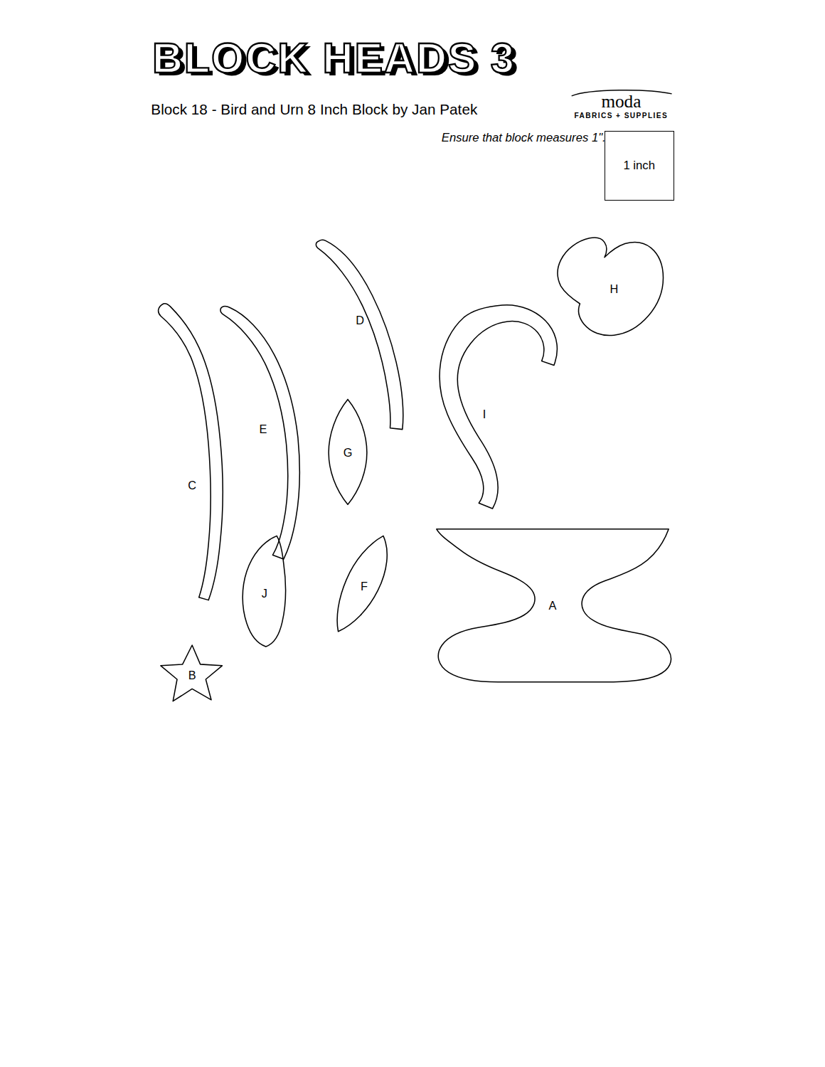BLOCK HEADS 3 BLOCK HEADS 3
Block 18 - Bird and Urn 8 Inch Block by Jan Patek
moda FABRICS + SUPPLIES
Ensure that block measures 1".
1 inch
C E D G F J B I H A